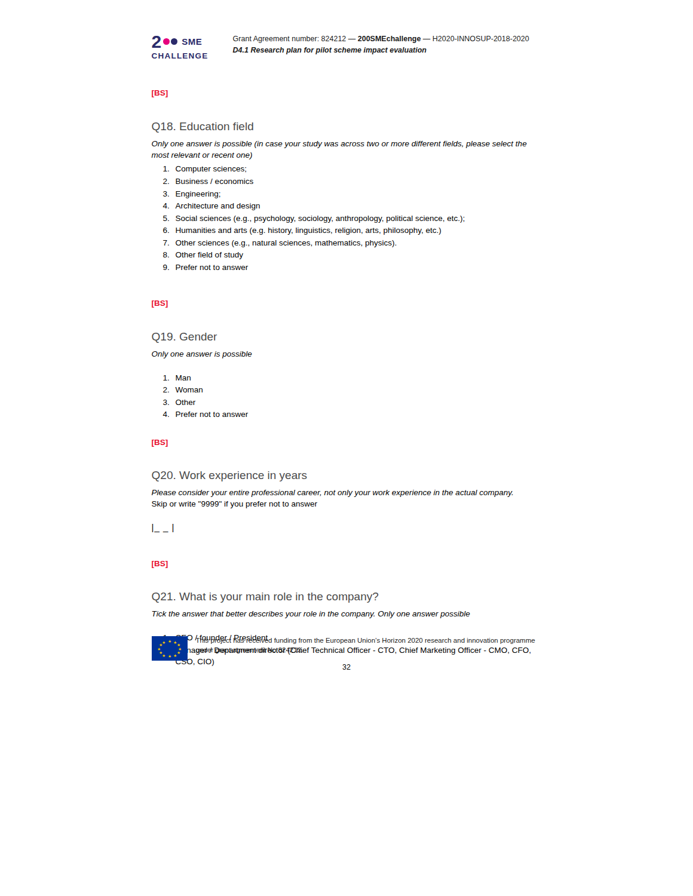2 SME
CHALLENGE
Grant Agreement number: 824212 — 200SMEchallenge — H2020-INNOSUP-2018-2020
D4.1 Research plan for pilot scheme impact evaluation
[BS]
Q18. Education field
Only one answer is possible (in case your study was across two or more different fields, please select the most relevant or recent one)
Computer sciences;
Business / economics
Engineering;
Architecture and design
Social sciences (e.g., psychology, sociology, anthropology, political science, etc.);
Humanities and arts (e.g. history, linguistics, religion, arts, philosophy, etc.)
Other sciences (e.g., natural sciences, mathematics, physics).
Other field of study
Prefer not to answer
[BS]
Q19. Gender
Only one answer is possible
Man
Woman
Other
Prefer not to answer
[BS]
Q20. Work experience in years
Please consider your entire professional career, not only your work experience in the actual company.
Skip or write "9999" if you prefer not to answer
|_ _ |
[BS]
Q21. What is your main role in the company?
Tick the answer that better describes your role in the company. Only one answer possible
CEO / founder / President
Manager / Department director (Chief Technical Officer - CTO, Chief Marketing Officer - CMO, CFO, CSO, CIO)
★ ★ ★ ★ ★ ★ ★ ★ ★ ★ ★ ★
This project has received funding from the European Union’s Horizon 2020 research and innovation programme under grant agreement No 824212.
32